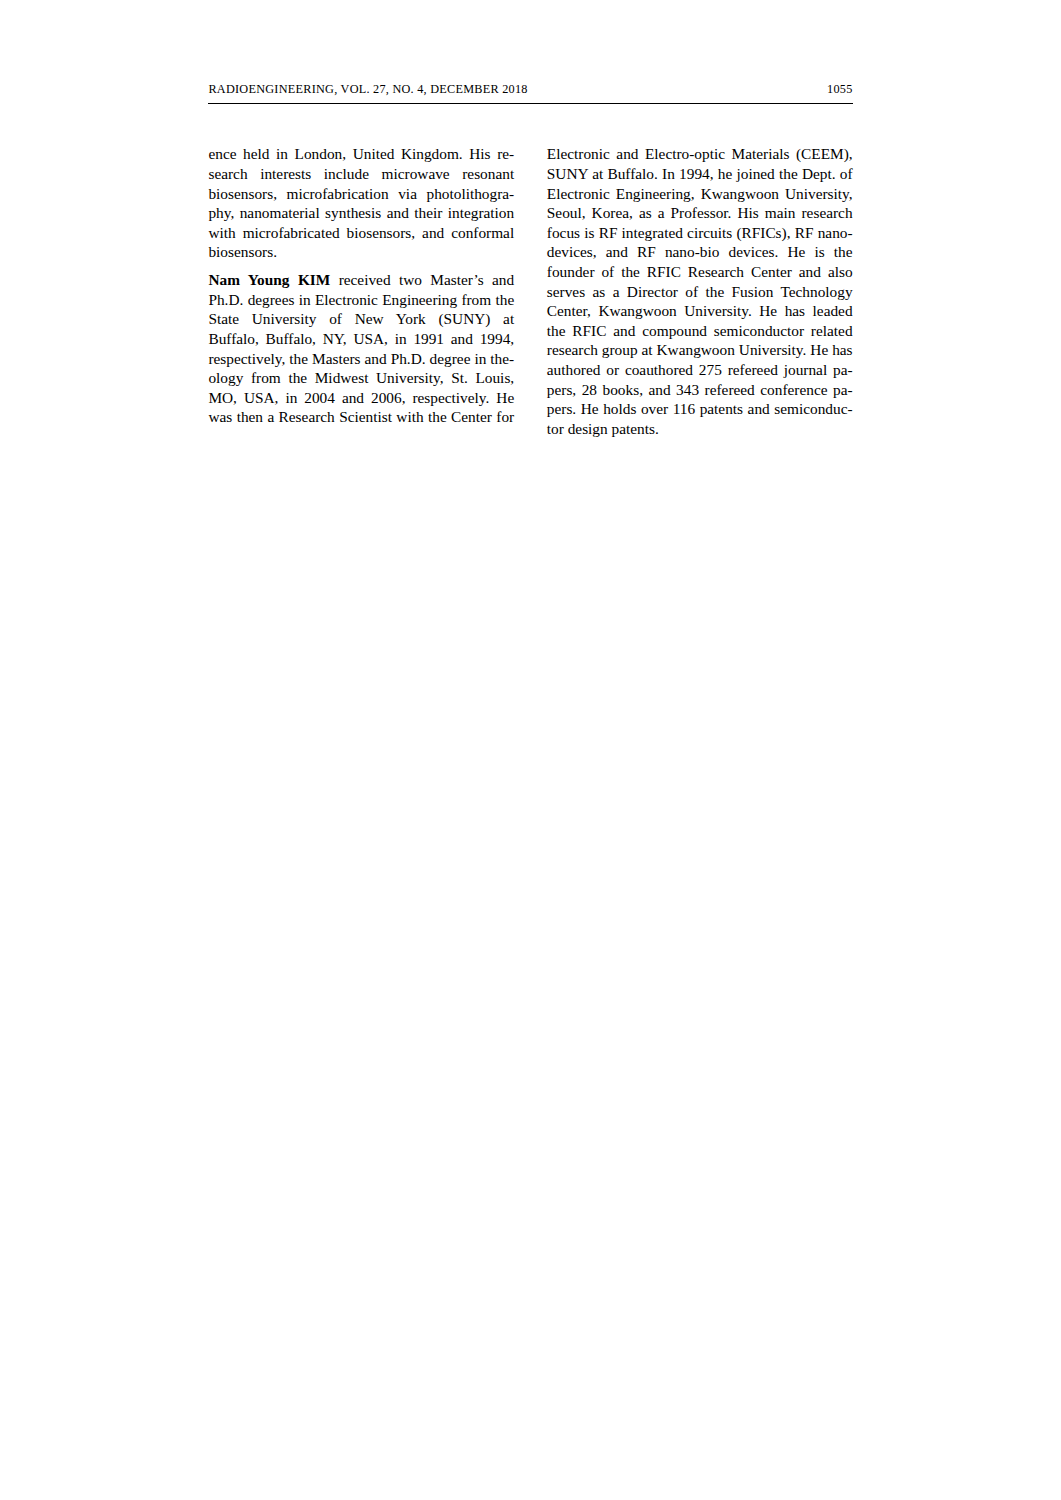Radioengineering, Vol. 27, No. 4, December 2018 1055
ence held in London, United Kingdom. His research interests include microwave resonant biosensors, microfabrication via photolithography, nanomaterial synthesis and their integration with microfabricated biosensors, and conformal biosensors.
Nam Young KIM received two Master’s and Ph.D. degrees in Electronic Engineering from the State University of New York (SUNY) at Buffalo, Buffalo, NY, USA, in 1991 and 1994, respectively, the Masters and Ph.D. degree in theology from the Midwest University, St. Louis, MO, USA, in 2004 and 2006, respectively. He was then a Research Scientist with the Center for Electronic and Electro-optic Materials (CEEM), SUNY at Buffalo. In 1994, he joined the Dept. of Electronic Engineering, Kwangwoon University, Seoul, Korea, as a Professor. His main research focus is RF integrated circuits (RFICs), RF nano-devices, and RF nano-bio devices. He is the founder of the RFIC Research Center and also serves as a Director of the Fusion Technology Center, Kwangwoon University. He has leaded the RFIC and compound semiconductor related research group at Kwangwoon University. He has authored or coauthored 275 refereed journal papers, 28 books, and 343 refereed conference papers. He holds over 116 patents and semiconductor design patents.